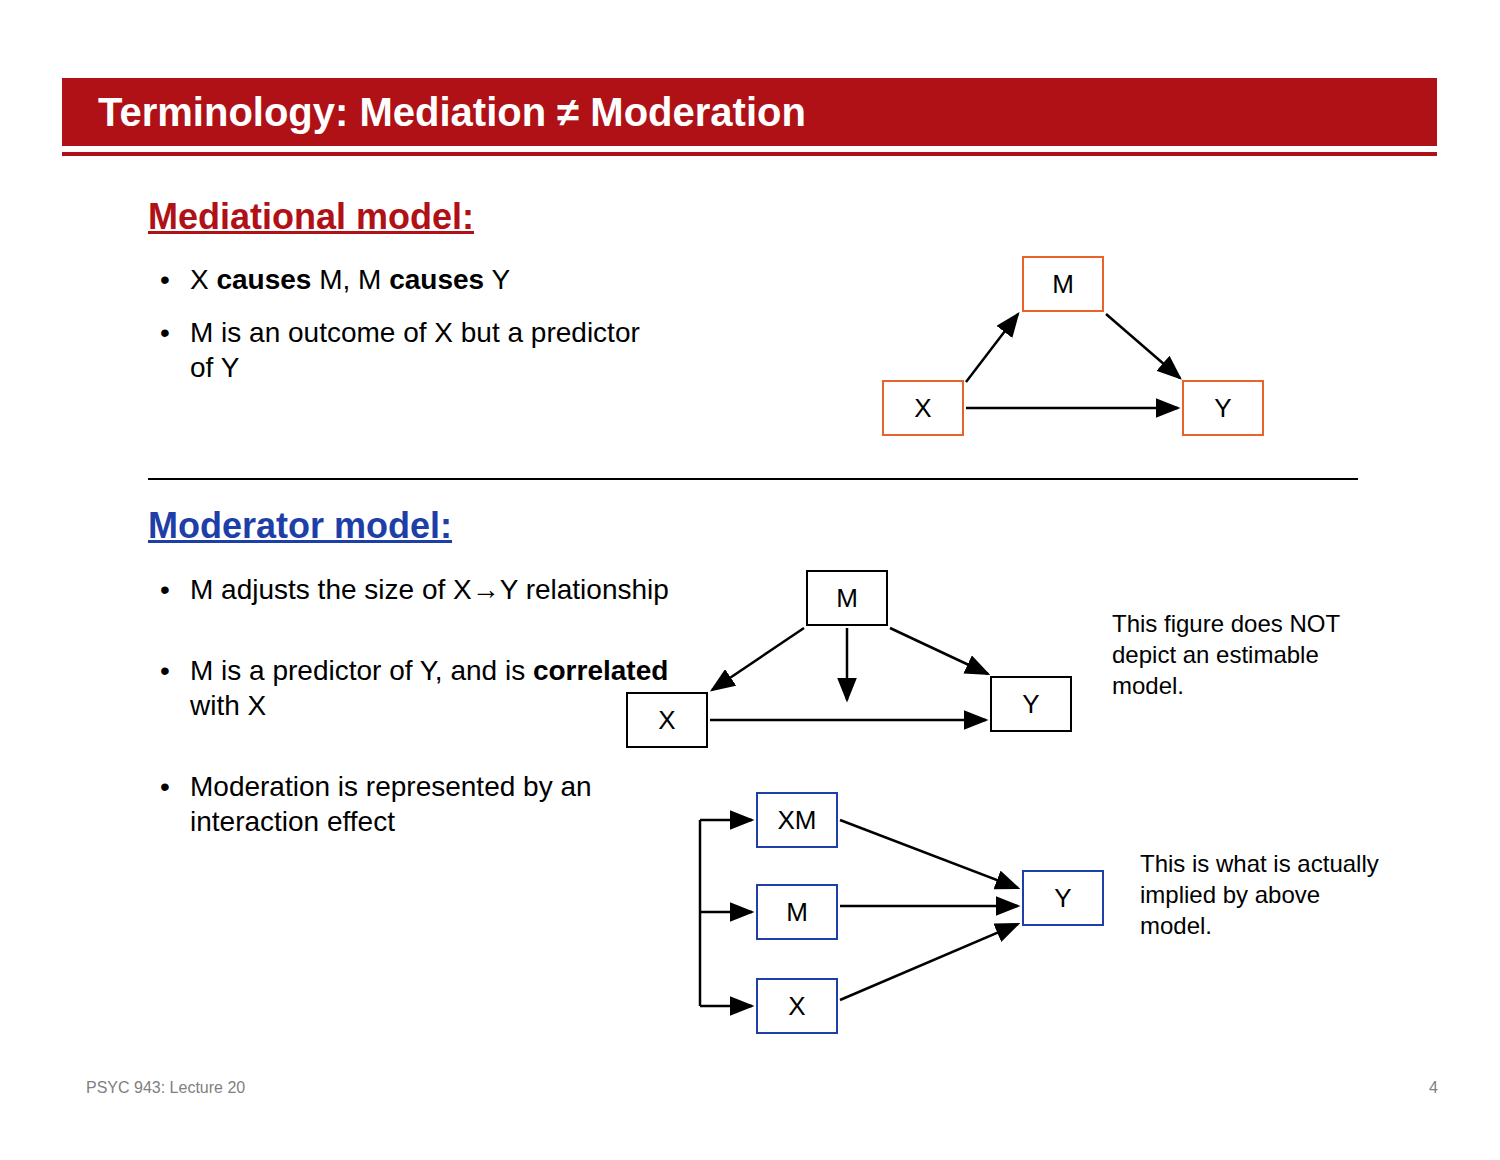Terminology: Mediation ≠ Moderation
Mediational model:
X causes M, M causes Y
M is an outcome of X but a predictor of Y
Moderator model:
M adjusts the size of X→Y relationship
M is a predictor of Y, and is correlated with X
Moderation is represented by an interaction effect
M
X
Y
M
X
Y
XM
M
X
Y
This figure does NOT depict an estimable model.
This is what is actually implied by above model.
PSYC 943: Lecture 20
4